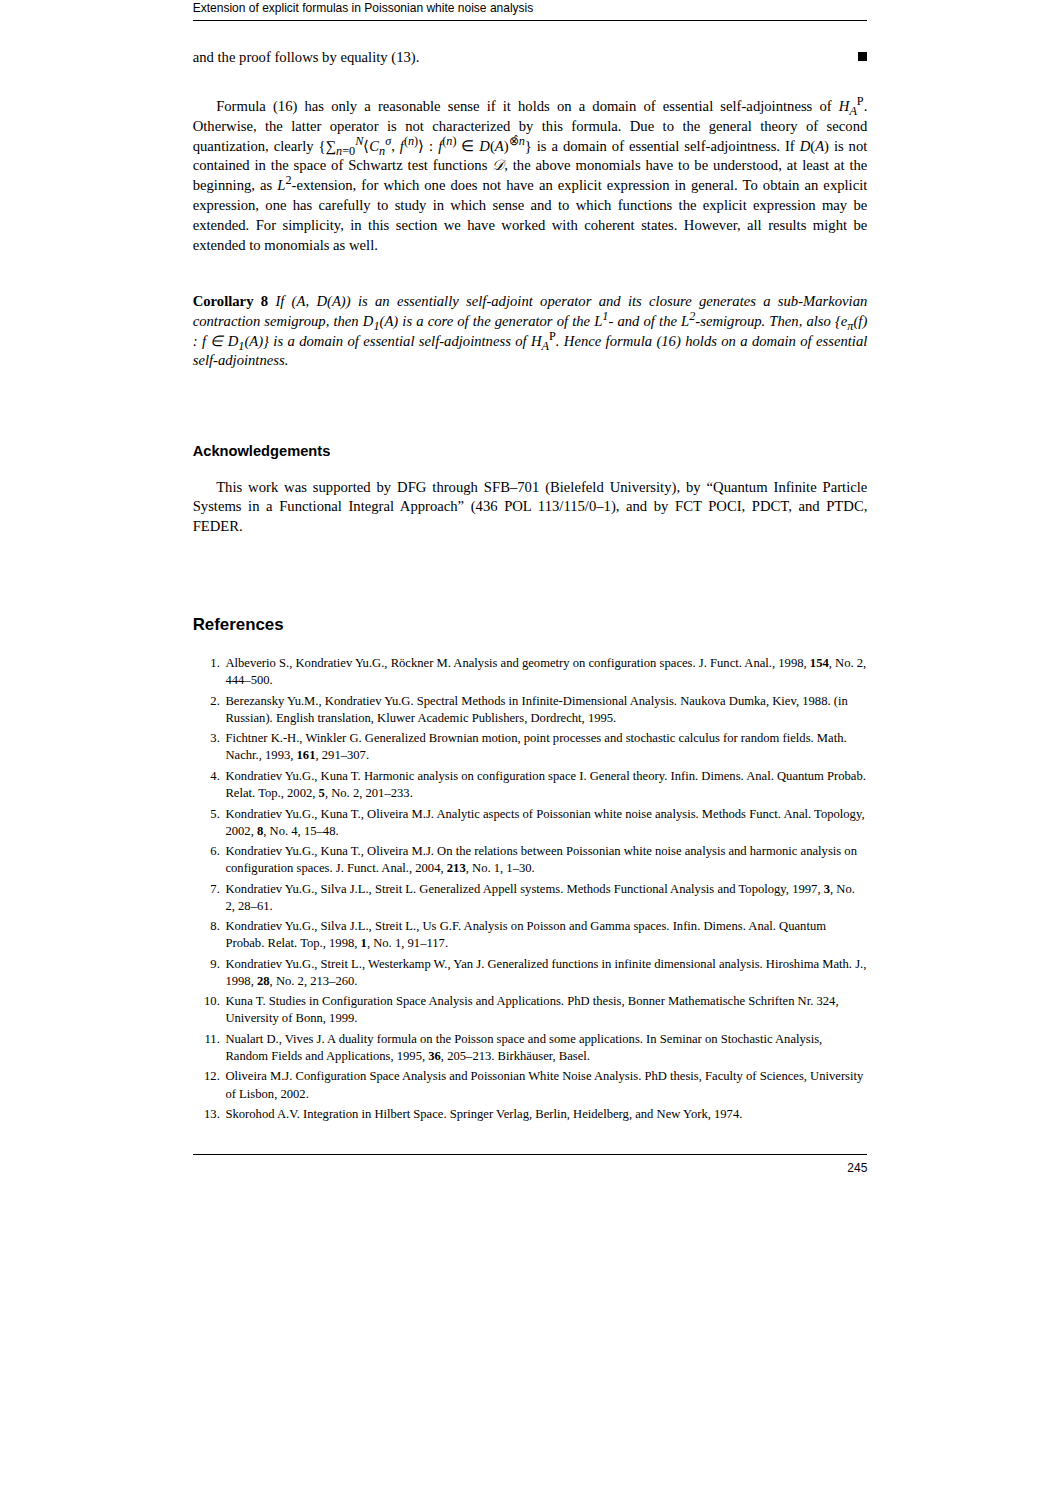Extension of explicit formulas in Poissonian white noise analysis
and the proof follows by equality (13).
Formula (16) has only a reasonable sense if it holds on a domain of essential self-adjointness of HAP. Otherwise, the latter operator is not characterized by this formula. Due to the general theory of second quantization, clearly {∑n=0N⟨Cnσ, f(n)⟩ : f(n) ∈ D(A)⊗̂n} is a domain of essential self-adjointness. If D(A) is not contained in the space of Schwartz test functions 𝒟, the above monomials have to be understood, at least at the beginning, as L2-extension, for which one does not have an explicit expression in general. To obtain an explicit expression, one has carefully to study in which sense and to which functions the explicit expression may be extended. For simplicity, in this section we have worked with coherent states. However, all results might be extended to monomials as well.
Corollary 8 If (A, D(A)) is an essentially self-adjoint operator and its closure generates a sub-Markovian contraction semigroup, then D1(A) is a core of the generator of the L1- and of the L2-semigroup. Then, also {eπ(f) : f ∈ D1(A)} is a domain of essential self-adjointness of HAP. Hence formula (16) holds on a domain of essential self-adjointness.
Acknowledgements
This work was supported by DFG through SFB–701 (Bielefeld University), by “Quantum Infinite Particle Systems in a Functional Integral Approach” (436 POL 113/115/0–1), and by FCT POCI, PDCT, and PTDC, FEDER.
References
Albeverio S., Kondratiev Yu.G., Röckner M. Analysis and geometry on configuration spaces. J. Funct. Anal., 1998, 154, No. 2, 444–500.
Berezansky Yu.M., Kondratiev Yu.G. Spectral Methods in Infinite-Dimensional Analysis. Naukova Dumka, Kiev, 1988. (in Russian). English translation, Kluwer Academic Publishers, Dordrecht, 1995.
Fichtner K.-H., Winkler G. Generalized Brownian motion, point processes and stochastic calculus for random fields. Math. Nachr., 1993, 161, 291–307.
Kondratiev Yu.G., Kuna T. Harmonic analysis on configuration space I. General theory. Infin. Dimens. Anal. Quantum Probab. Relat. Top., 2002, 5, No. 2, 201–233.
Kondratiev Yu.G., Kuna T., Oliveira M.J. Analytic aspects of Poissonian white noise analysis. Methods Funct. Anal. Topology, 2002, 8, No. 4, 15–48.
Kondratiev Yu.G., Kuna T., Oliveira M.J. On the relations between Poissonian white noise analysis and harmonic analysis on configuration spaces. J. Funct. Anal., 2004, 213, No. 1, 1–30.
Kondratiev Yu.G., Silva J.L., Streit L. Generalized Appell systems. Methods Functional Analysis and Topology, 1997, 3, No. 2, 28–61.
Kondratiev Yu.G., Silva J.L., Streit L., Us G.F. Analysis on Poisson and Gamma spaces. Infin. Dimens. Anal. Quantum Probab. Relat. Top., 1998, 1, No. 1, 91–117.
Kondratiev Yu.G., Streit L., Westerkamp W., Yan J. Generalized functions in infinite dimensional analysis. Hiroshima Math. J., 1998, 28, No. 2, 213–260.
Kuna T. Studies in Configuration Space Analysis and Applications. PhD thesis, Bonner Mathematische Schriften Nr. 324, University of Bonn, 1999.
Nualart D., Vives J. A duality formula on the Poisson space and some applications. In Seminar on Stochastic Analysis, Random Fields and Applications, 1995, 36, 205–213. Birkhäuser, Basel.
Oliveira M.J. Configuration Space Analysis and Poissonian White Noise Analysis. PhD thesis, Faculty of Sciences, University of Lisbon, 2002.
Skorohod A.V. Integration in Hilbert Space. Springer Verlag, Berlin, Heidelberg, and New York, 1974.
245